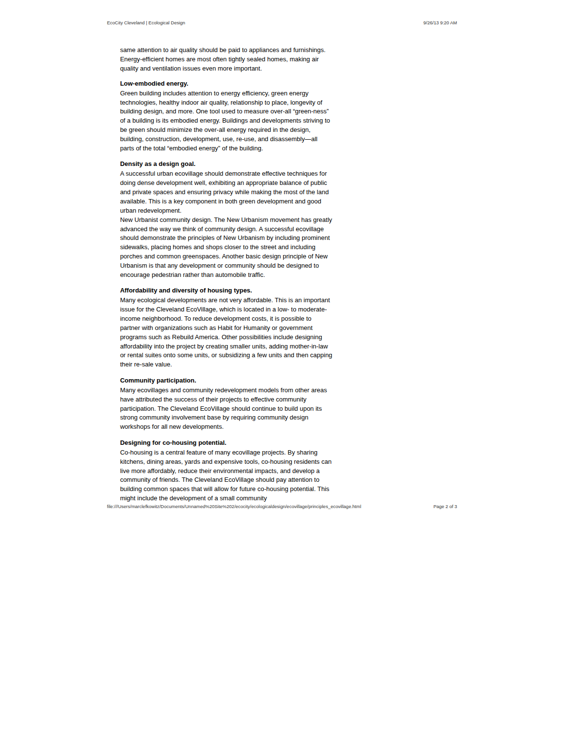EcoCity Cleveland | Ecological Design 9/26/13 9:20 AM
same attention to air quality should be paid to appliances and furnishings. Energy-efficient homes are most often tightly sealed homes, making air quality and ventilation issues even more important.
Low-embodied energy.
Green building includes attention to energy efficiency, green energy technologies, healthy indoor air quality, relationship to place, longevity of building design, and more. One tool used to measure over-all “green-ness” of a building is its embodied energy. Buildings and developments striving to be green should minimize the over-all energy required in the design, building, construction, development, use, re-use, and disassembly—all parts of the total “embodied energy” of the building.
Density as a design goal.
A successful urban ecovillage should demonstrate effective techniques for doing dense development well, exhibiting an appropriate balance of public and private spaces and ensuring privacy while making the most of the land available. This is a key component in both green development and good urban redevelopment.
New Urbanist community design. The New Urbanism movement has greatly advanced the way we think of community design. A successful ecovillage should demonstrate the principles of New Urbanism by including prominent sidewalks, placing homes and shops closer to the street and including porches and common greenspaces. Another basic design principle of New Urbanism is that any development or community should be designed to encourage pedestrian rather than automobile traffic.
Affordability and diversity of housing types.
Many ecological developments are not very affordable. This is an important issue for the Cleveland EcoVillage, which is located in a low- to moderate-income neighborhood. To reduce development costs, it is possible to partner with organizations such as Habit for Humanity or government programs such as Rebuild America. Other possibilities include designing affordability into the project by creating smaller units, adding mother-in-law or rental suites onto some units, or subsidizing a few units and then capping their re-sale value.
Community participation.
Many ecovillages and community redevelopment models from other areas have attributed the success of their projects to effective community participation. The Cleveland EcoVillage should continue to build upon its strong community involvement base by requiring community design workshops for all new developments.
Designing for co-housing potential.
Co-housing is a central feature of many ecovillage projects. By sharing kitchens, dining areas, yards and expensive tools, co-housing residents can live more affordably, reduce their environmental impacts, and develop a community of friends. The Cleveland EcoVillage should pay attention to building common spaces that will allow for future co-housing potential. This might include the development of a small community
file:///Users/marclefkowitz/Documents/Unnamed%20Site%202/ecocity/ecologicaldesign/ecovillage/principles_ecovillage.html Page 2 of 3